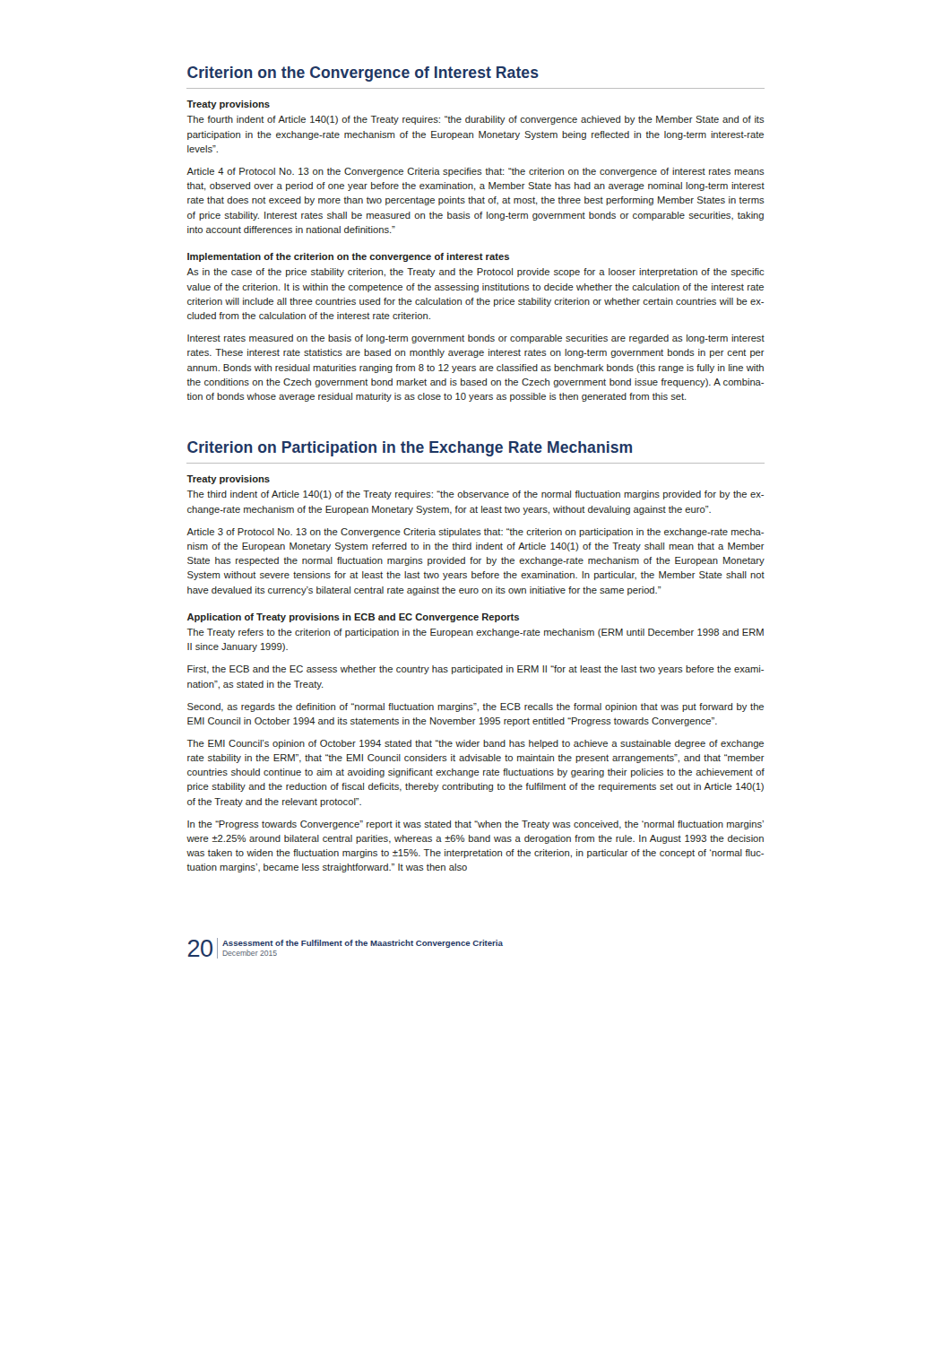Criterion on the Convergence of Interest Rates
Treaty provisions
The fourth indent of Article 140(1) of the Treaty requires: “the durability of convergence achieved by the Member State and of its participation in the exchange-rate mechanism of the European Monetary System being reflected in the long-term interest-rate levels”.
Article 4 of Protocol No. 13 on the Convergence Criteria specifies that: “the criterion on the convergence of interest rates means that, observed over a period of one year before the examination, a Member State has had an average nominal long-term interest rate that does not exceed by more than two percentage points that of, at most, the three best performing Member States in terms of price stability. Interest rates shall be measured on the basis of long-term government bonds or comparable securities, taking into account differences in national definitions.”
Implementation of the criterion on the convergence of interest rates
As in the case of the price stability criterion, the Treaty and the Protocol provide scope for a looser interpretation of the specific value of the criterion. It is within the competence of the assessing institutions to decide whether the calculation of the interest rate criterion will include all three countries used for the calculation of the price stability criterion or whether certain countries will be excluded from the calculation of the interest rate criterion.
Interest rates measured on the basis of long-term government bonds or comparable securities are regarded as long-term interest rates. These interest rate statistics are based on monthly average interest rates on long-term government bonds in per cent per annum. Bonds with residual maturities ranging from 8 to 12 years are classified as benchmark bonds (this range is fully in line with the conditions on the Czech government bond market and is based on the Czech government bond issue frequency). A combination of bonds whose average residual maturity is as close to 10 years as possible is then generated from this set.
Criterion on Participation in the Exchange Rate Mechanism
Treaty provisions
The third indent of Article 140(1) of the Treaty requires: “the observance of the normal fluctuation margins provided for by the exchange-rate mechanism of the European Monetary System, for at least two years, without devaluing against the euro”.
Article 3 of Protocol No. 13 on the Convergence Criteria stipulates that: “the criterion on participation in the exchange-rate mechanism of the European Monetary System referred to in the third indent of Article 140(1) of the Treaty shall mean that a Member State has respected the normal fluctuation margins provided for by the exchange-rate mechanism of the European Monetary System without severe tensions for at least the last two years before the examination. In particular, the Member State shall not have devalued its currency’s bilateral central rate against the euro on its own initiative for the same period.”
Application of Treaty provisions in ECB and EC Convergence Reports
The Treaty refers to the criterion of participation in the European exchange-rate mechanism (ERM until December 1998 and ERM II since January 1999).
First, the ECB and the EC assess whether the country has participated in ERM II “for at least the last two years before the examination”, as stated in the Treaty.
Second, as regards the definition of “normal fluctuation margins”, the ECB recalls the formal opinion that was put forward by the EMI Council in October 1994 and its statements in the November 1995 report entitled “Progress towards Convergence”.
The EMI Council’s opinion of October 1994 stated that “the wider band has helped to achieve a sustainable degree of exchange rate stability in the ERM”, that “the EMI Council considers it advisable to maintain the present arrangements”, and that “member countries should continue to aim at avoiding significant exchange rate fluctuations by gearing their policies to the achievement of price stability and the reduction of fiscal deficits, thereby contributing to the fulfilment of the requirements set out in Article 140(1) of the Treaty and the relevant protocol”.
In the “Progress towards Convergence” report it was stated that “when the Treaty was conceived, the ‘normal fluctuation margins’ were ±2.25% around bilateral central parities, whereas a ±6% band was a derogation from the rule. In August 1993 the decision was taken to widen the fluctuation margins to ±15%. The interpretation of the criterion, in particular of the concept of ‘normal fluctuation margins’, became less straightforward.” It was then also
20
Assessment of the Fulfilment of the Maastricht Convergence Criteria December 2015